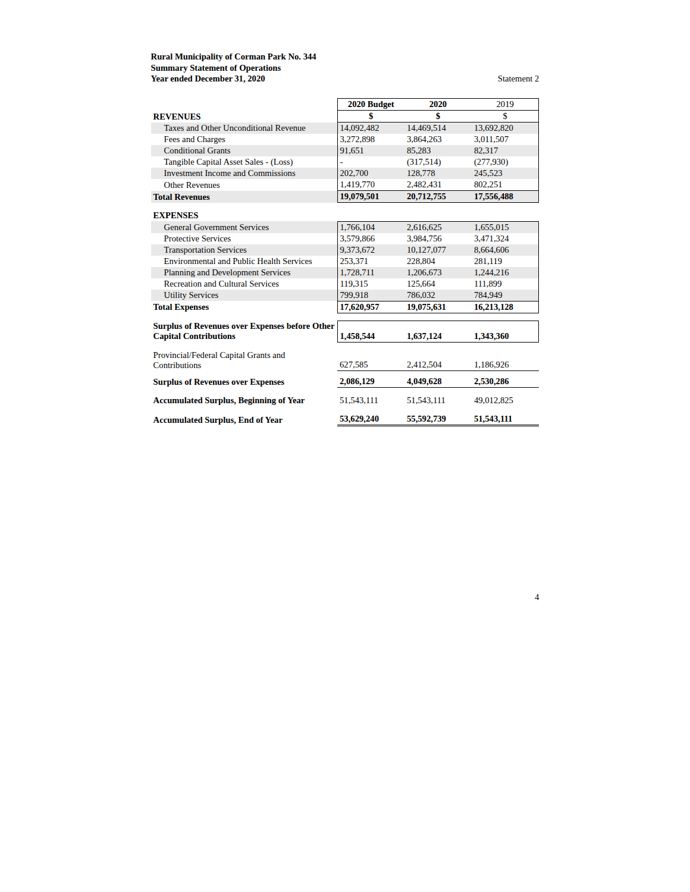Rural Municipality of Corman Park No. 344
Summary Statement of Operations
Year ended December 31, 2020
Statement 2
| | 2020 Budget | 2020 | 2019 |
| REVENUES | $ | $ | $ |
| Taxes and Other Unconditional Revenue | 14,092,482 | 14,469,514 | 13,692,820 |
| Fees and Charges | 3,272,898 | 3,864,263 | 3,011,507 |
| Conditional Grants | 91,651 | 85,283 | 82,317 |
| Tangible Capital Asset Sales - (Loss) | - | (317,514) | (277,930) |
| Investment Income and Commissions | 202,700 | 128,778 | 245,523 |
| Other Revenues | 1,419,770 | 2,482,431 | 802,251 |
| Total Revenues | 19,079,501 | 20,712,755 | 17,556,488 |
| EXPENSES | | | |
| General Government Services | 1,766,104 | 2,616,625 | 1,655,015 |
| Protective Services | 3,579,866 | 3,984,756 | 3,471,324 |
| Transportation Services | 9,373,672 | 10,127,077 | 8,664,606 |
| Environmental and Public Health Services | 253,371 | 228,804 | 281,119 |
| Planning and Development Services | 1,728,711 | 1,206,673 | 1,244,216 |
| Recreation and Cultural Services | 119,315 | 125,664 | 111,899 |
| Utility Services | 799,918 | 786,032 | 784,949 |
| Total Expenses | 17,620,957 | 19,075,631 | 16,213,128 |
| Surplus of Revenues over Expenses before Other Capital Contributions | 1,458,544 | 1,637,124 | 1,343,360 |
| Provincial/Federal Capital Grants and Contributions | 627,585 | 2,412,504 | 1,186,926 |
| Surplus of Revenues over Expenses | 2,086,129 | 4,049,628 | 2,530,286 |
| Accumulated Surplus, Beginning of Year | 51,543,111 | 51,543,111 | 49,012,825 |
| Accumulated Surplus, End of Year | 53,629,240 | 55,592,739 | 51,543,111 |
4